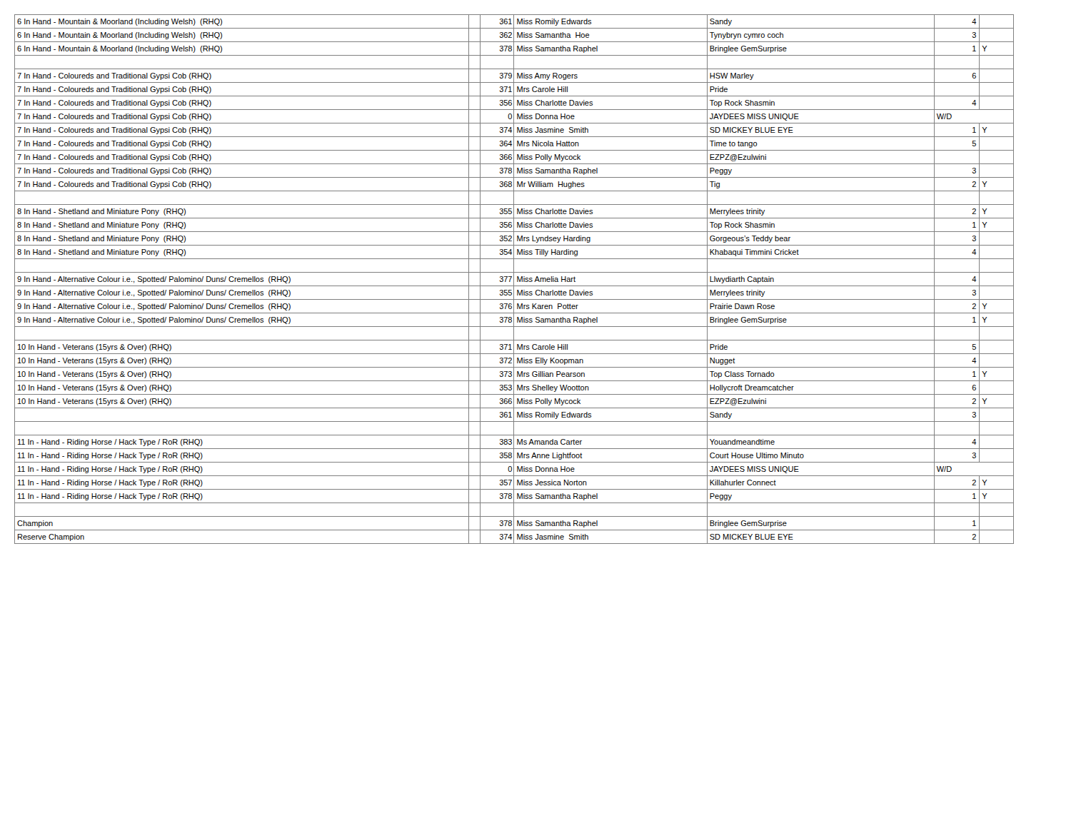| 6 In Hand - Mountain & Moorland (Including Welsh) (RHQ) | | 361 | Miss Romily Edwards | Sandy | 4 | |
| 6 In Hand - Mountain & Moorland (Including Welsh) (RHQ) | | 362 | Miss Samantha Hoe | Tynybryn cymro coch | 3 | |
| 6 In Hand - Mountain & Moorland (Including Welsh) (RHQ) | | 378 | Miss Samantha Raphel | Bringlee GemSurprise | 1 | Y |
| 7 In Hand - Coloureds and Traditional Gypsi Cob (RHQ) | | 379 | Miss Amy Rogers | HSW Marley | 6 | |
| 7 In Hand - Coloureds and Traditional Gypsi Cob (RHQ) | | 371 | Mrs Carole Hill | Pride | | |
| 7 In Hand - Coloureds and Traditional Gypsi Cob (RHQ) | | 356 | Miss Charlotte Davies | Top Rock Shasmin | 4 | |
| 7 In Hand - Coloureds and Traditional Gypsi Cob (RHQ) | | 0 | Miss Donna Hoe | JAYDEES MISS UNIQUE | W/D |
| 7 In Hand - Coloureds and Traditional Gypsi Cob (RHQ) | | 374 | Miss Jasmine Smith | SD MICKEY BLUE EYE | 1 | Y |
| 7 In Hand - Coloureds and Traditional Gypsi Cob (RHQ) | | 364 | Mrs Nicola Hatton | Time to tango | 5 | |
| 7 In Hand - Coloureds and Traditional Gypsi Cob (RHQ) | | 366 | Miss Polly Mycock | EZPZ@Ezulwini | | |
| 7 In Hand - Coloureds and Traditional Gypsi Cob (RHQ) | | 378 | Miss Samantha Raphel | Peggy | 3 | |
| 7 In Hand - Coloureds and Traditional Gypsi Cob (RHQ) | | 368 | Mr William Hughes | Tig | 2 | Y |
| 8 In Hand - Shetland and Miniature Pony (RHQ) | | 355 | Miss Charlotte Davies | Merrylees trinity | 2 | Y |
| 8 In Hand - Shetland and Miniature Pony (RHQ) | | 356 | Miss Charlotte Davies | Top Rock Shasmin | 1 | Y |
| 8 In Hand - Shetland and Miniature Pony (RHQ) | | 352 | Mrs Lyndsey Harding | Gorgeous’s Teddy bear | 3 | |
| 8 In Hand - Shetland and Miniature Pony (RHQ) | | 354 | Miss Tilly Harding | Khabaqui Timmini Cricket | 4 | |
| 9 In Hand - Alternative Colour i.e., Spotted/ Palomino/ Duns/ Cremellos (RHQ) | | 377 | Miss Amelia Hart | Llwydiarth Captain | 4 | |
| 9 In Hand - Alternative Colour i.e., Spotted/ Palomino/ Duns/ Cremellos (RHQ) | | 355 | Miss Charlotte Davies | Merrylees trinity | 3 | |
| 9 In Hand - Alternative Colour i.e., Spotted/ Palomino/ Duns/ Cremellos (RHQ) | | 376 | Mrs Karen Potter | Prairie Dawn Rose | 2 | Y |
| 9 In Hand - Alternative Colour i.e., Spotted/ Palomino/ Duns/ Cremellos (RHQ) | | 378 | Miss Samantha Raphel | Bringlee GemSurprise | 1 | Y |
| 10 In Hand - Veterans (15yrs & Over) (RHQ) | | 371 | Mrs Carole Hill | Pride | 5 | |
| 10 In Hand - Veterans (15yrs & Over) (RHQ) | | 372 | Miss Elly Koopman | Nugget | 4 | |
| 10 In Hand - Veterans (15yrs & Over) (RHQ) | | 373 | Mrs Gillian Pearson | Top Class Tornado | 1 | Y |
| 10 In Hand - Veterans (15yrs & Over) (RHQ) | | 353 | Mrs Shelley Wootton | Hollycroft Dreamcatcher | 6 | |
| 10 In Hand - Veterans (15yrs & Over) (RHQ) | | 366 | Miss Polly Mycock | EZPZ@Ezulwini | 2 | Y |
| | | 361 | Miss Romily Edwards | Sandy | 3 | |
| 11 In - Hand - Riding Horse / Hack Type / RoR (RHQ) | | 383 | Ms Amanda Carter | Youandmeandtime | 4 | |
| 11 In - Hand - Riding Horse / Hack Type / RoR (RHQ) | | 358 | Mrs Anne Lightfoot | Court House Ultimo Minuto | 3 | |
| 11 In - Hand - Riding Horse / Hack Type / RoR (RHQ) | | 0 | Miss Donna Hoe | JAYDEES MISS UNIQUE | W/D |
| 11 In - Hand - Riding Horse / Hack Type / RoR (RHQ) | | 357 | Miss Jessica Norton | Killahurler Connect | 2 | Y |
| 11 In - Hand - Riding Horse / Hack Type / RoR (RHQ) | | 378 | Miss Samantha Raphel | Peggy | 1 | Y |
| Champion | | 378 | Miss Samantha Raphel | Bringlee GemSurprise | 1 | |
| Reserve Champion | | 374 | Miss Jasmine Smith | SD MICKEY BLUE EYE | 2 | |